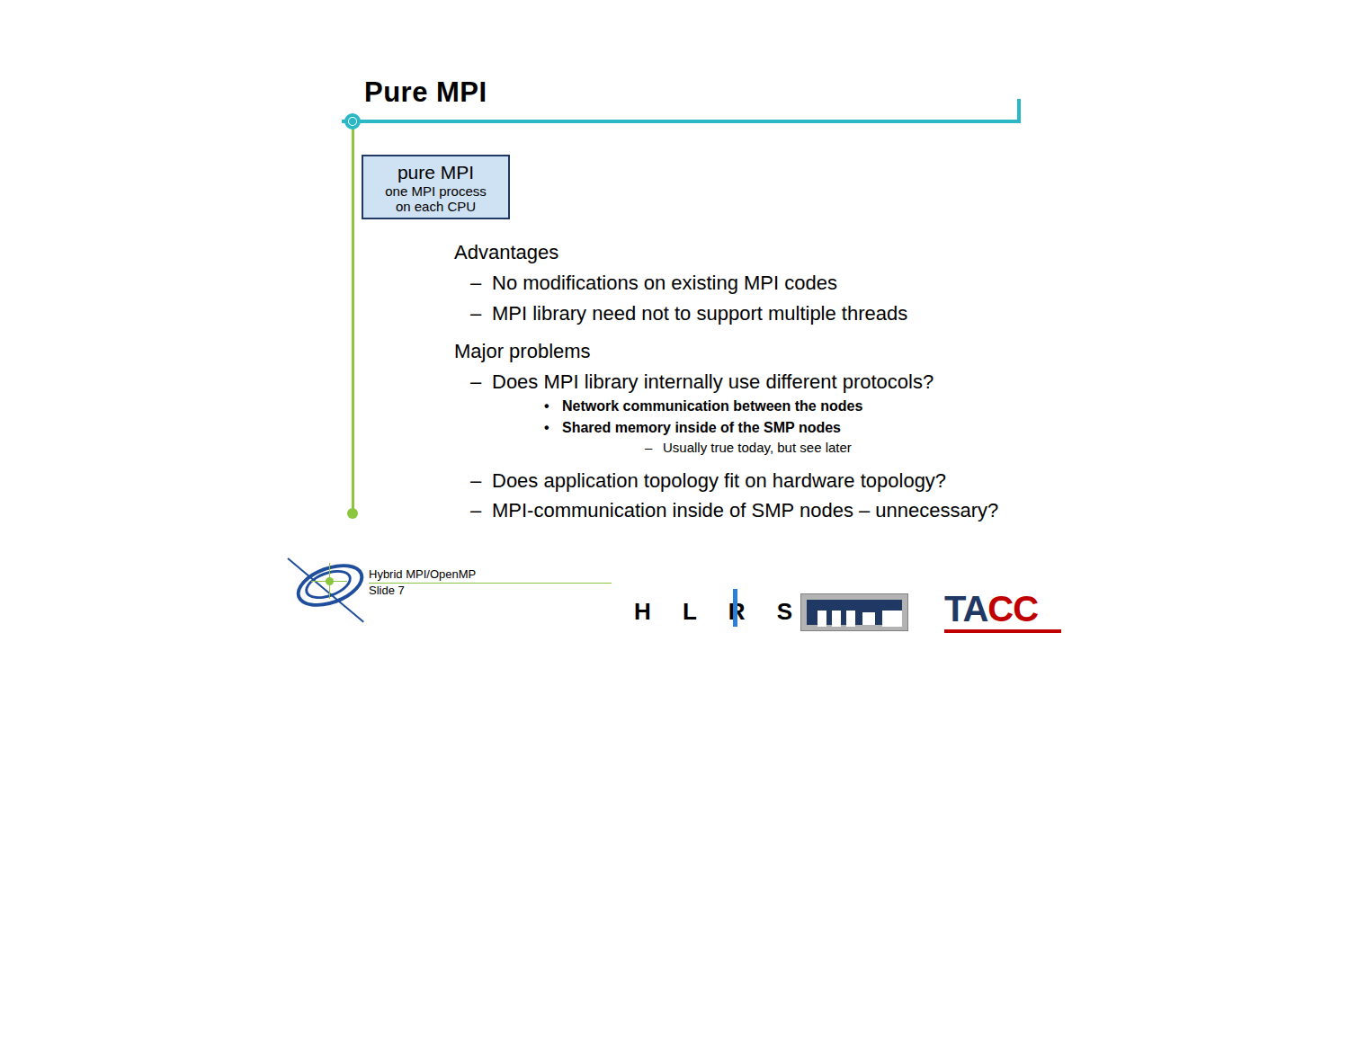Pure MPI
pure MPI
one MPI process
on each CPU
Advantages
No modifications on existing MPI codes
MPI library need not to support multiple threads
Major problems
Does MPI library internally use different protocols?
Network communication between the nodes
Shared memory inside of the SMP nodes
Usually true today, but see later
Does application topology fit on hardware topology?
MPI-communication inside of SMP nodes – unnecessary?
Hybrid MPI/OpenMP
Slide 7
H L R S
TACC